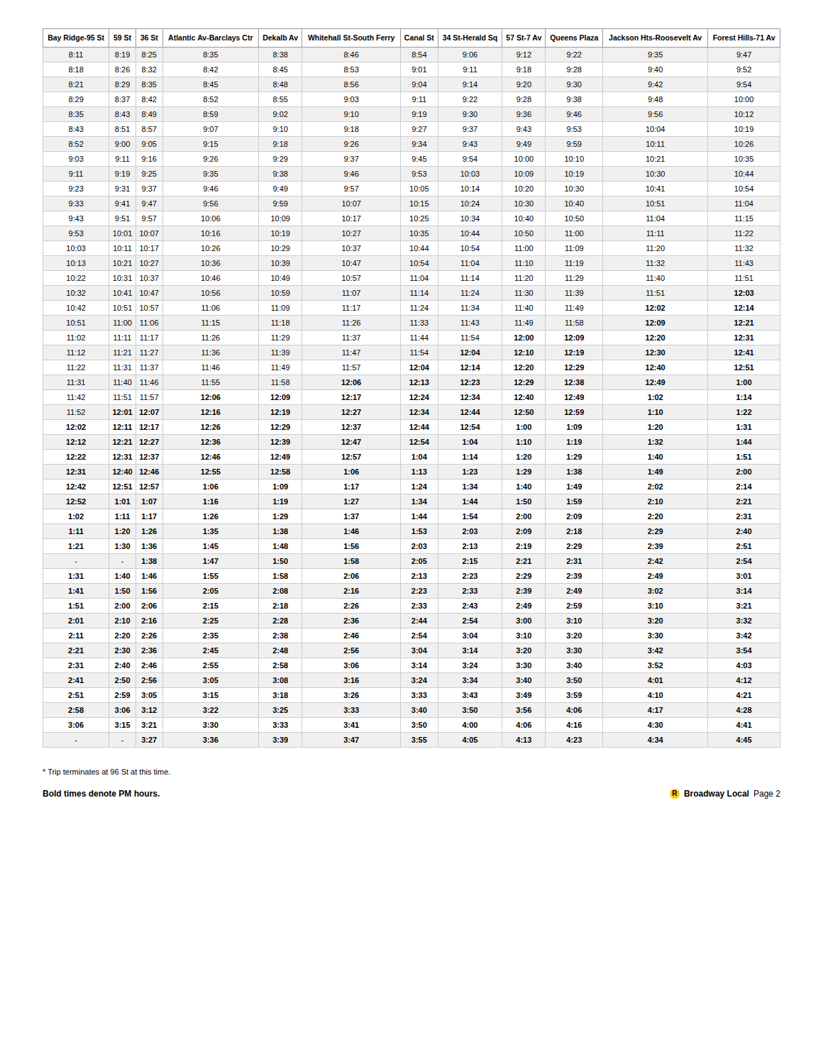| Bay Ridge-95 St | 59 St | 36 St | Atlantic Av-Barclays Ctr | Dekalb Av | Whitehall St-South Ferry | Canal St | 34 St-Herald Sq | 57 St-7 Av | Queens Plaza | Jackson Hts-Roosevelt Av | Forest Hills-71 Av |
| --- | --- | --- | --- | --- | --- | --- | --- | --- | --- | --- | --- |
| 8:11 | 8:19 | 8:25 | 8:35 | 8:38 | 8:46 | 8:54 | 9:06 | 9:12 | 9:22 | 9:35 | 9:47 |
| 8:18 | 8:26 | 8:32 | 8:42 | 8:45 | 8:53 | 9:01 | 9:11 | 9:18 | 9:28 | 9:40 | 9:52 |
| 8:21 | 8:29 | 8:35 | 8:45 | 8:48 | 8:56 | 9:04 | 9:14 | 9:20 | 9:30 | 9:42 | 9:54 |
| 8:29 | 8:37 | 8:42 | 8:52 | 8:55 | 9:03 | 9:11 | 9:22 | 9:28 | 9:38 | 9:48 | 10:00 |
| 8:35 | 8:43 | 8:49 | 8:59 | 9:02 | 9:10 | 9:19 | 9:30 | 9:36 | 9:46 | 9:56 | 10:12 |
| 8:43 | 8:51 | 8:57 | 9:07 | 9:10 | 9:18 | 9:27 | 9:37 | 9:43 | 9:53 | 10:04 | 10:19 |
| 8:52 | 9:00 | 9:05 | 9:15 | 9:18 | 9:26 | 9:34 | 9:43 | 9:49 | 9:59 | 10:11 | 10:26 |
| 9:03 | 9:11 | 9:16 | 9:26 | 9:29 | 9:37 | 9:45 | 9:54 | 10:00 | 10:10 | 10:21 | 10:35 |
| 9:11 | 9:19 | 9:25 | 9:35 | 9:38 | 9:46 | 9:53 | 10:03 | 10:09 | 10:19 | 10:30 | 10:44 |
| 9:23 | 9:31 | 9:37 | 9:46 | 9:49 | 9:57 | 10:05 | 10:14 | 10:20 | 10:30 | 10:41 | 10:54 |
| 9:33 | 9:41 | 9:47 | 9:56 | 9:59 | 10:07 | 10:15 | 10:24 | 10:30 | 10:40 | 10:51 | 11:04 |
| 9:43 | 9:51 | 9:57 | 10:06 | 10:09 | 10:17 | 10:25 | 10:34 | 10:40 | 10:50 | 11:04 | 11:15 |
| 9:53 | 10:01 | 10:07 | 10:16 | 10:19 | 10:27 | 10:35 | 10:44 | 10:50 | 11:00 | 11:11 | 11:22 |
| 10:03 | 10:11 | 10:17 | 10:26 | 10:29 | 10:37 | 10:44 | 10:54 | 11:00 | 11:09 | 11:20 | 11:32 |
| 10:13 | 10:21 | 10:27 | 10:36 | 10:39 | 10:47 | 10:54 | 11:04 | 11:10 | 11:19 | 11:32 | 11:43 |
| 10:22 | 10:31 | 10:37 | 10:46 | 10:49 | 10:57 | 11:04 | 11:14 | 11:20 | 11:29 | 11:40 | 11:51 |
| 10:32 | 10:41 | 10:47 | 10:56 | 10:59 | 11:07 | 11:14 | 11:24 | 11:30 | 11:39 | 11:51 | 12:03 |
| 10:42 | 10:51 | 10:57 | 11:06 | 11:09 | 11:17 | 11:24 | 11:34 | 11:40 | 11:49 | 12:02 | 12:14 |
| 10:51 | 11:00 | 11:06 | 11:15 | 11:18 | 11:26 | 11:33 | 11:43 | 11:49 | 11:58 | 12:09 | 12:21 |
| 11:02 | 11:11 | 11:17 | 11:26 | 11:29 | 11:37 | 11:44 | 11:54 | 12:00 | 12:09 | 12:20 | 12:31 |
| 11:12 | 11:21 | 11:27 | 11:36 | 11:39 | 11:47 | 11:54 | 12:04 | 12:10 | 12:19 | 12:30 | 12:41 |
| 11:22 | 11:31 | 11:37 | 11:46 | 11:49 | 11:57 | 12:04 | 12:14 | 12:20 | 12:29 | 12:40 | 12:51 |
| 11:31 | 11:40 | 11:46 | 11:55 | 11:58 | 12:06 | 12:13 | 12:23 | 12:29 | 12:38 | 12:49 | 1:00 |
| 11:42 | 11:51 | 11:57 | 12:06 | 12:09 | 12:17 | 12:24 | 12:34 | 12:40 | 12:49 | 1:02 | 1:14 |
| 11:52 | 12:01 | 12:07 | 12:16 | 12:19 | 12:27 | 12:34 | 12:44 | 12:50 | 12:59 | 1:10 | 1:22 |
| 12:02 | 12:11 | 12:17 | 12:26 | 12:29 | 12:37 | 12:44 | 12:54 | 1:00 | 1:09 | 1:20 | 1:31 |
| 12:12 | 12:21 | 12:27 | 12:36 | 12:39 | 12:47 | 12:54 | 1:04 | 1:10 | 1:19 | 1:32 | 1:44 |
| 12:22 | 12:31 | 12:37 | 12:46 | 12:49 | 12:57 | 1:04 | 1:14 | 1:20 | 1:29 | 1:40 | 1:51 |
| 12:31 | 12:40 | 12:46 | 12:55 | 12:58 | 1:06 | 1:13 | 1:23 | 1:29 | 1:38 | 1:49 | 2:00 |
| 12:42 | 12:51 | 12:57 | 1:06 | 1:09 | 1:17 | 1:24 | 1:34 | 1:40 | 1:49 | 2:02 | 2:14 |
| 12:52 | 1:01 | 1:07 | 1:16 | 1:19 | 1:27 | 1:34 | 1:44 | 1:50 | 1:59 | 2:10 | 2:21 |
| 1:02 | 1:11 | 1:17 | 1:26 | 1:29 | 1:37 | 1:44 | 1:54 | 2:00 | 2:09 | 2:20 | 2:31 |
| 1:11 | 1:20 | 1:26 | 1:35 | 1:38 | 1:46 | 1:53 | 2:03 | 2:09 | 2:18 | 2:29 | 2:40 |
| 1:21 | 1:30 | 1:36 | 1:45 | 1:48 | 1:56 | 2:03 | 2:13 | 2:19 | 2:29 | 2:39 | 2:51 |
| - | - | 1:38 | 1:47 | 1:50 | 1:58 | 2:05 | 2:15 | 2:21 | 2:31 | 2:42 | 2:54 |
| 1:31 | 1:40 | 1:46 | 1:55 | 1:58 | 2:06 | 2:13 | 2:23 | 2:29 | 2:39 | 2:49 | 3:01 |
| 1:41 | 1:50 | 1:56 | 2:05 | 2:08 | 2:16 | 2:23 | 2:33 | 2:39 | 2:49 | 3:02 | 3:14 |
| 1:51 | 2:00 | 2:06 | 2:15 | 2:18 | 2:26 | 2:33 | 2:43 | 2:49 | 2:59 | 3:10 | 3:21 |
| 2:01 | 2:10 | 2:16 | 2:25 | 2:28 | 2:36 | 2:44 | 2:54 | 3:00 | 3:10 | 3:20 | 3:32 |
| 2:11 | 2:20 | 2:26 | 2:35 | 2:38 | 2:46 | 2:54 | 3:04 | 3:10 | 3:20 | 3:30 | 3:42 |
| 2:21 | 2:30 | 2:36 | 2:45 | 2:48 | 2:56 | 3:04 | 3:14 | 3:20 | 3:30 | 3:42 | 3:54 |
| 2:31 | 2:40 | 2:46 | 2:55 | 2:58 | 3:06 | 3:14 | 3:24 | 3:30 | 3:40 | 3:52 | 4:03 |
| 2:41 | 2:50 | 2:56 | 3:05 | 3:08 | 3:16 | 3:24 | 3:34 | 3:40 | 3:50 | 4:01 | 4:12 |
| 2:51 | 2:59 | 3:05 | 3:15 | 3:18 | 3:26 | 3:33 | 3:43 | 3:49 | 3:59 | 4:10 | 4:21 |
| 2:58 | 3:06 | 3:12 | 3:22 | 3:25 | 3:33 | 3:40 | 3:50 | 3:56 | 4:06 | 4:17 | 4:28 |
| 3:06 | 3:15 | 3:21 | 3:30 | 3:33 | 3:41 | 3:50 | 4:00 | 4:06 | 4:16 | 4:30 | 4:41 |
| - | - | 3:27 | 3:36 | 3:39 | 3:47 | 3:55 | 4:05 | 4:13 | 4:23 | 4:34 | 4:45 |
* Trip terminates at 96 St at this time.
Bold times denote PM hours. R Broadway Local Page 2